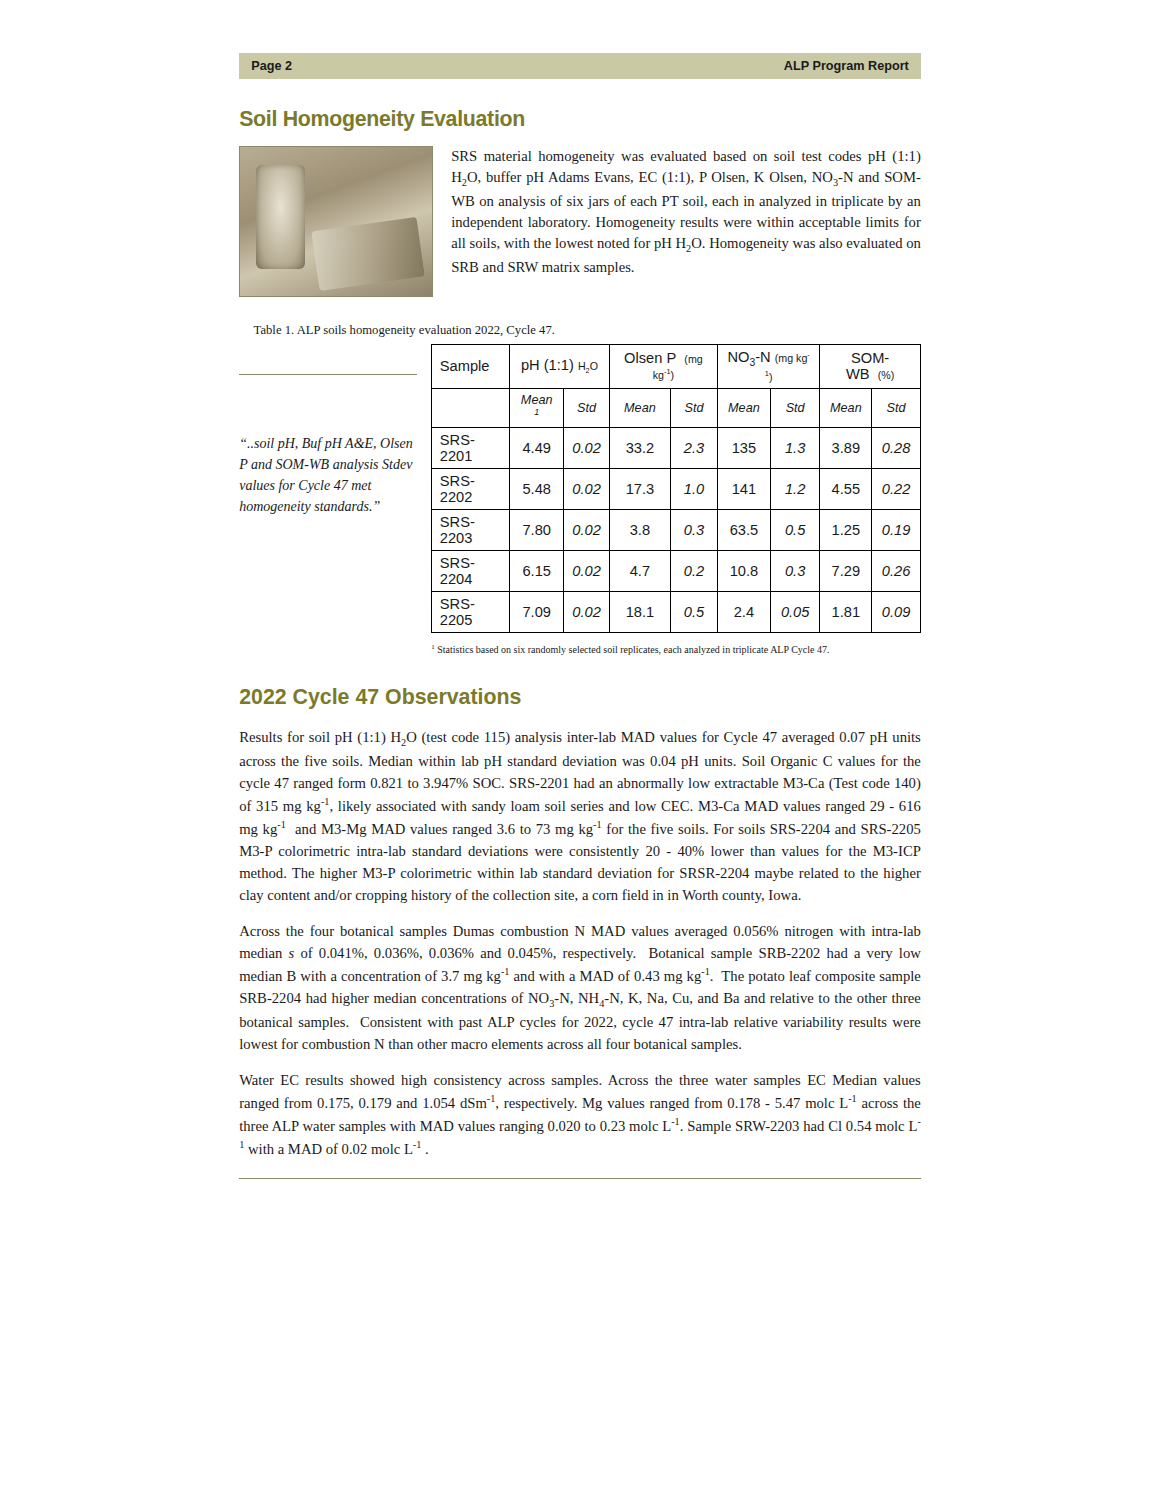Page 2 ALP Program Report
Soil Homogeneity Evaluation
SRS material homogeneity was evaluated based on soil test codes pH (1:1) H2O, buffer pH Adams Evans, EC (1:1), P Olsen, K Olsen, NO3-N and SOM-WB on analysis of six jars of each PT soil, each in analyzed in triplicate by an independent laboratory. Homogeneity results were within acceptable limits for all soils, with the lowest noted for pH H2O. Homogeneity was also evaluated on SRB and SRW matrix samples.
Table 1. ALP soils homogeneity evaluation 2022, Cycle 47.
“..soil pH, Buf pH A&E, Olsen P and SOM-WB analysis Stdev values for Cycle 47 met homogeneity standards.”
| Sample | pH (1:1) H 2 O | Olsen P (mg kg -1 ) | NO 3 -N (mg kg -1 ) | SOM-WB (%) |
| --- | --- | --- | --- | --- |
| | Mean 1 | Std | Mean | Std | Mean | Std | Mean | Std |
| SRS-2201 | 4.49 | 0.02 | 33.2 | 2.3 | 135 | 1.3 | 3.89 | 0.28 |
| SRS-2202 | 5.48 | 0.02 | 17.3 | 1.0 | 141 | 1.2 | 4.55 | 0.22 |
| SRS-2203 | 7.80 | 0.02 | 3.8 | 0.3 | 63.5 | 0.5 | 1.25 | 0.19 |
| SRS-2204 | 6.15 | 0.02 | 4.7 | 0.2 | 10.8 | 0.3 | 7.29 | 0.26 |
| SRS-2205 | 7.09 | 0.02 | 18.1 | 0.5 | 2.4 | 0.05 | 1.81 | 0.09 |
1 Statistics based on six randomly selected soil replicates, each analyzed in triplicate ALP Cycle 47.
2022 Cycle 47 Observations
Results for soil pH (1:1) H2O (test code 115) analysis inter-lab MAD values for Cycle 47 averaged 0.07 pH units across the five soils. Median within lab pH standard deviation was 0.04 pH units. Soil Organic C values for the cycle 47 ranged form 0.821 to 3.947% SOC. SRS-2201 had an abnormally low extractable M3-Ca (Test code 140) of 315 mg kg-1, likely associated with sandy loam soil series and low CEC. M3-Ca MAD values ranged 29 - 616 mg kg-1 and M3-Mg MAD values ranged 3.6 to 73 mg kg-1 for the five soils. For soils SRS-2204 and SRS-2205 M3-P colorimetric intra-lab standard deviations were consistently 20 - 40% lower than values for the M3-ICP method. The higher M3-P colorimetric within lab standard deviation for SRSR-2204 maybe related to the higher clay content and/or cropping history of the collection site, a corn field in in Worth county, Iowa.
Across the four botanical samples Dumas combustion N MAD values averaged 0.056% nitrogen with intra-lab median s of 0.041%, 0.036%, 0.036% and 0.045%, respectively. Botanical sample SRB-2202 had a very low median B with a concentration of 3.7 mg kg-1 and with a MAD of 0.43 mg kg-1. The potato leaf composite sample SRB-2204 had higher median concentrations of NO3-N, NH4-N, K, Na, Cu, and Ba and relative to the other three botanical samples. Consistent with past ALP cycles for 2022, cycle 47 intra-lab relative variability results were lowest for combustion N than other macro elements across all four botanical samples.
Water EC results showed high consistency across samples. Across the three water samples EC Median values ranged from 0.175, 0.179 and 1.054 dSm-1, respectively. Mg values ranged from 0.178 - 5.47 molc L-1 across the three ALP water samples with MAD values ranging 0.020 to 0.23 molc L-1. Sample SRW-2203 had Cl 0.54 molc L-1 with a MAD of 0.02 molc L-1 .